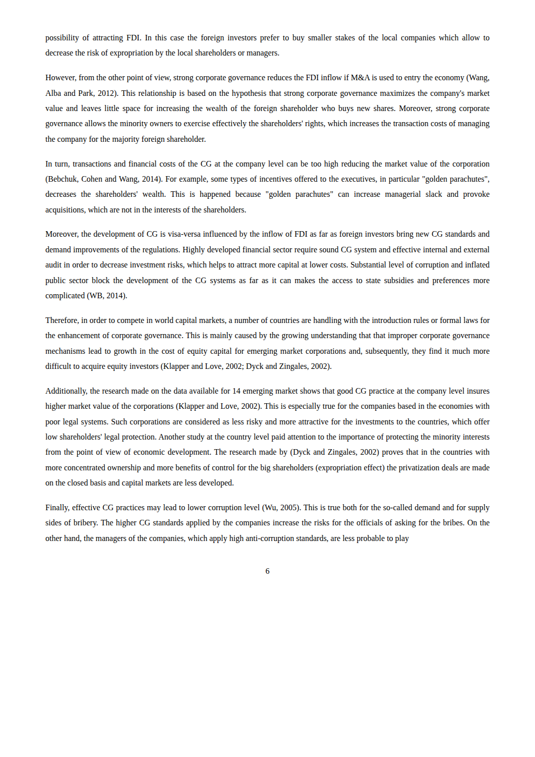possibility of attracting FDI. In this case the foreign investors prefer to buy smaller stakes of the local companies which allow to decrease the risk of expropriation by the local shareholders or managers.
However, from the other point of view, strong corporate governance reduces the FDI inflow if M&A is used to entry the economy (Wang, Alba and Park, 2012). This relationship is based on the hypothesis that strong corporate governance maximizes the company's market value and leaves little space for increasing the wealth of the foreign shareholder who buys new shares. Moreover, strong corporate governance allows the minority owners to exercise effectively the shareholders' rights, which increases the transaction costs of managing the company for the majority foreign shareholder.
In turn, transactions and financial costs of the CG at the company level can be too high reducing the market value of the corporation (Bebchuk, Cohen and Wang, 2014). For example, some types of incentives offered to the executives, in particular "golden parachutes", decreases the shareholders' wealth. This is happened because "golden parachutes" can increase managerial slack and provoke acquisitions, which are not in the interests of the shareholders.
Moreover, the development of CG is visa-versa influenced by the inflow of FDI as far as foreign investors bring new CG standards and demand improvements of the regulations. Highly developed financial sector require sound CG system and effective internal and external audit in order to decrease investment risks, which helps to attract more capital at lower costs. Substantial level of corruption and inflated public sector block the development of the CG systems as far as it can makes the access to state subsidies and preferences more complicated (WB, 2014).
Therefore, in order to compete in world capital markets, a number of countries are handling with the introduction rules or formal laws for the enhancement of corporate governance. This is mainly caused by the growing understanding that that improper corporate governance mechanisms lead to growth in the cost of equity capital for emerging market corporations and, subsequently, they find it much more difficult to acquire equity investors (Klapper and Love, 2002; Dyck and Zingales, 2002).
Additionally, the research made on the data available for 14 emerging market shows that good CG practice at the company level insures higher market value of the corporations (Klapper and Love, 2002). This is especially true for the companies based in the economies with poor legal systems. Such corporations are considered as less risky and more attractive for the investments to the countries, which offer low shareholders' legal protection. Another study at the country level paid attention to the importance of protecting the minority interests from the point of view of economic development. The research made by (Dyck and Zingales, 2002) proves that in the countries with more concentrated ownership and more benefits of control for the big shareholders (expropriation effect) the privatization deals are made on the closed basis and capital markets are less developed.
Finally, effective CG practices may lead to lower corruption level (Wu, 2005). This is true both for the so-called demand and for supply sides of bribery. The higher CG standards applied by the companies increase the risks for the officials of asking for the bribes. On the other hand, the managers of the companies, which apply high anti-corruption standards, are less probable to play
6